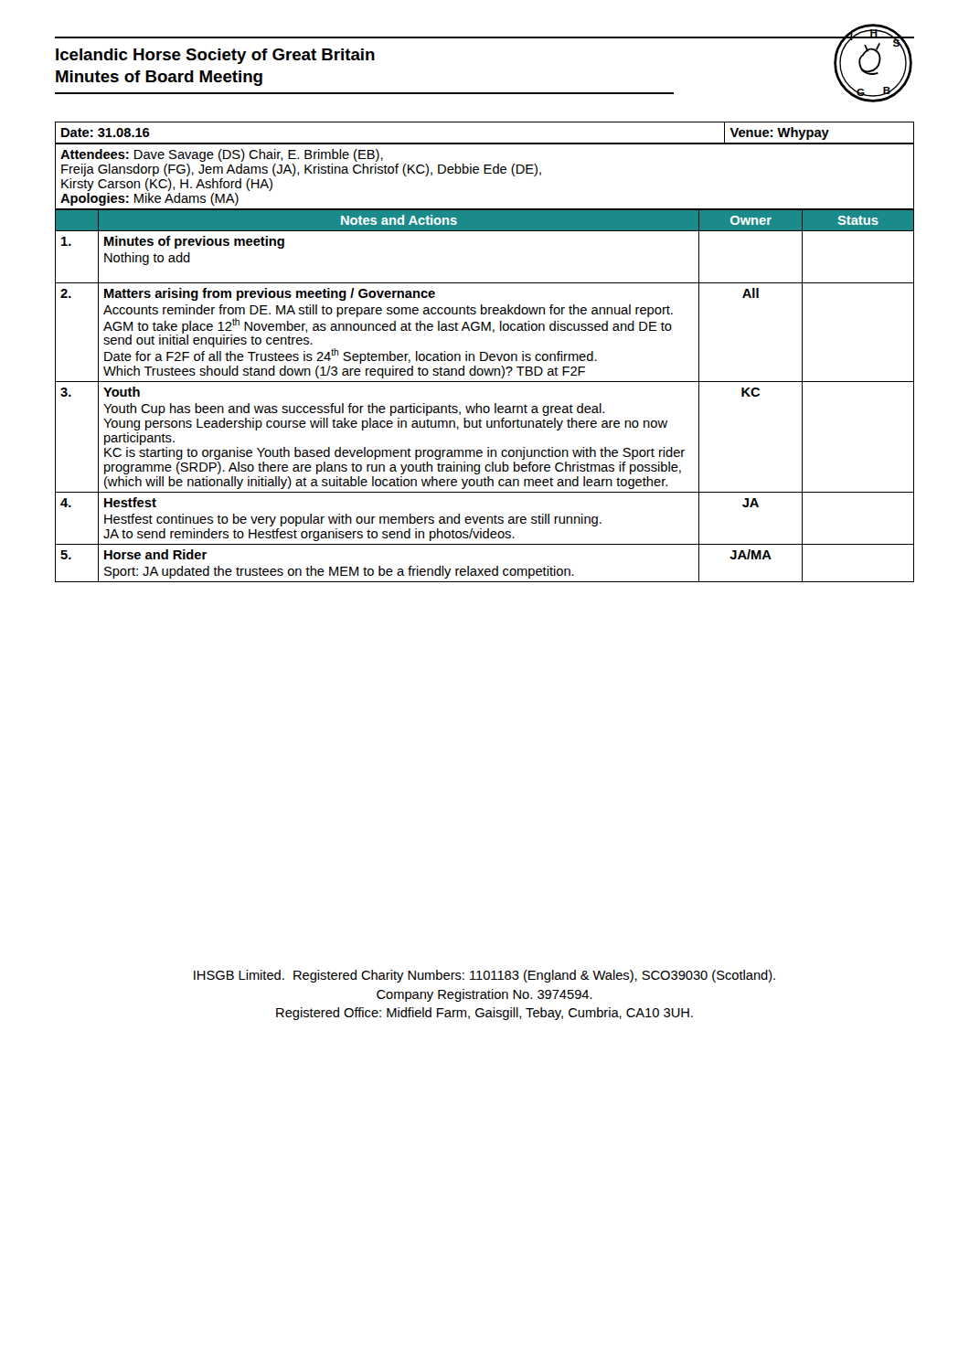Icelandic Horse Society of Great Britain
Minutes of Board Meeting
I H S B G
| Date: 31.08.16 | Venue: Whypay |
| Attendees: Dave Savage (DS) Chair, E. Brimble (EB), Freija Glansdorp (FG), Jem Adams (JA), Kristina Christof (KC), Debbie Ede (DE), Kirsty Carson (KC), H. Ashford (HA) Apologies: Mike Adams (MA) |
| | Notes and Actions | Owner | Status |
| --- | --- | --- | --- |
| 1. | Minutes of previous meeting Nothing to add | | |
| 2. | Matters arising from previous meeting / Governance Accounts reminder from DE. MA still to prepare some accounts breakdown for the annual report. AGM to take place 12 th November, as announced at the last AGM, location discussed and DE to send out initial enquiries to centres. Date for a F2F of all the Trustees is 24 th September, location in Devon is confirmed. Which Trustees should stand down (1/3 are required to stand down)? TBD at F2F | All | |
| 3. | Youth Youth Cup has been and was successful for the participants, who learnt a great deal. Young persons Leadership course will take place in autumn, but unfortunately there are no now participants. KC is starting to organise Youth based development programme in conjunction with the Sport rider programme (SRDP). Also there are plans to run a youth training club before Christmas if possible, (which will be nationally initially) at a suitable location where youth can meet and learn together. | KC | |
| 4. | Hestfest Hestfest continues to be very popular with our members and events are still running. JA to send reminders to Hestfest organisers to send in photos/videos. | JA | |
| 5. | Horse and Rider Sport: JA updated the trustees on the MEM to be a friendly relaxed competition. | JA/MA | |
IHSGB Limited. Registered Charity Numbers: 1101183 (England & Wales), SCO39030 (Scotland).
Company Registration No. 3974594.
Registered Office: Midfield Farm, Gaisgill, Tebay, Cumbria, CA10 3UH.